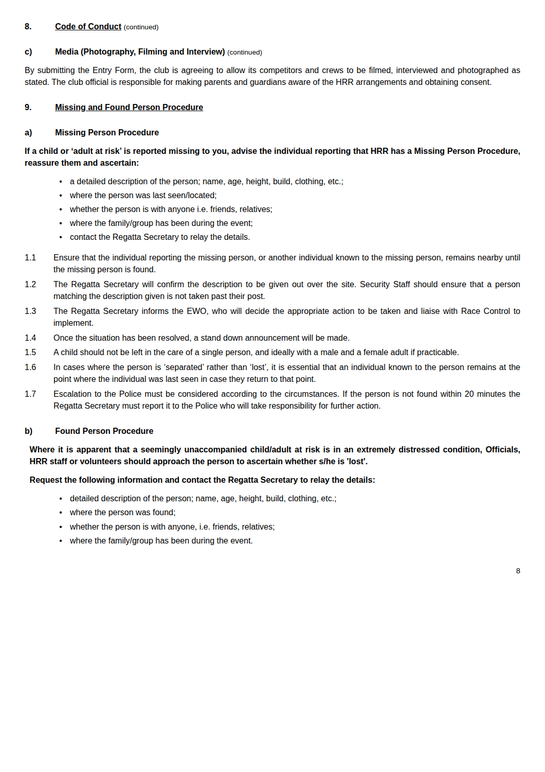8. Code of Conduct (continued)
c) Media (Photography, Filming and Interview) (continued)
By submitting the Entry Form, the club is agreeing to allow its competitors and crews to be filmed, interviewed and photographed as stated. The club official is responsible for making parents and guardians aware of the HRR arrangements and obtaining consent.
9. Missing and Found Person Procedure
a) Missing Person Procedure
If a child or ‘adult at risk’ is reported missing to you, advise the individual reporting that HRR has a Missing Person Procedure, reassure them and ascertain:
a detailed description of the person; name, age, height, build, clothing, etc.;
where the person was last seen/located;
whether the person is with anyone i.e. friends, relatives;
where the family/group has been during the event;
contact the Regatta Secretary to relay the details.
1.1 Ensure that the individual reporting the missing person, or another individual known to the missing person, remains nearby until the missing person is found.
1.2 The Regatta Secretary will confirm the description to be given out over the site. Security Staff should ensure that a person matching the description given is not taken past their post.
1.3 The Regatta Secretary informs the EWO, who will decide the appropriate action to be taken and liaise with Race Control to implement.
1.4 Once the situation has been resolved, a stand down announcement will be made.
1.5 A child should not be left in the care of a single person, and ideally with a male and a female adult if practicable.
1.6 In cases where the person is ‘separated’ rather than ‘lost’, it is essential that an individual known to the person remains at the point where the individual was last seen in case they return to that point.
1.7 Escalation to the Police must be considered according to the circumstances. If the person is not found within 20 minutes the Regatta Secretary must report it to the Police who will take responsibility for further action.
b) Found Person Procedure
Where it is apparent that a seemingly unaccompanied child/adult at risk is in an extremely distressed condition, Officials, HRR staff or volunteers should approach the person to ascertain whether s/he is 'lost'.
Request the following information and contact the Regatta Secretary to relay the details:
detailed description of the person; name, age, height, build, clothing, etc.;
where the person was found;
whether the person is with anyone, i.e. friends, relatives;
where the family/group has been during the event.
8